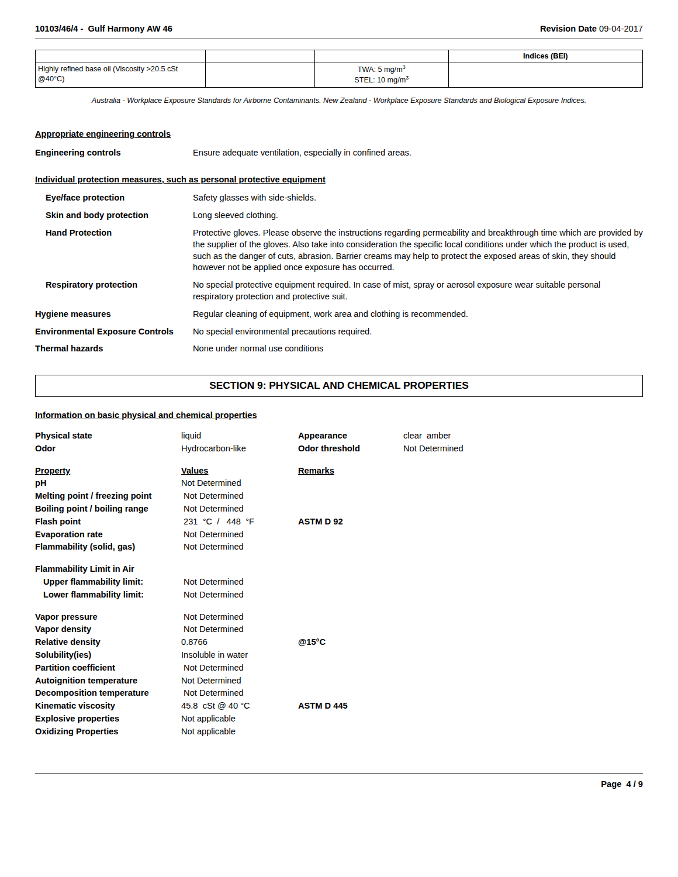10103/46/4 - Gulf Harmony AW 46
Revision Date 09-04-2017
| | | | Indices (BEI) |
| Highly refined base oil (Viscosity >20.5 cSt @40°C) | | TWA: 5 mg/m 3 STEL: 10 mg/m 3 | |
Australia - Workplace Exposure Standards for Airborne Contaminants. New Zealand - Workplace Exposure Standards and Biological Exposure Indices.
Appropriate engineering controls
Engineering controls
Ensure adequate ventilation, especially in confined areas.
Individual protection measures, such as personal protective equipment
Eye/face protection
Safety glasses with side-shields.
Skin and body protection
Long sleeved clothing.
Hand Protection
Protective gloves. Please observe the instructions regarding permeability and breakthrough time which are provided by the supplier of the gloves. Also take into consideration the specific local conditions under which the product is used, such as the danger of cuts, abrasion. Barrier creams may help to protect the exposed areas of skin, they should however not be applied once exposure has occurred.
Respiratory protection
No special protective equipment required. In case of mist, spray or aerosol exposure wear suitable personal respiratory protection and protective suit.
Hygiene measures
Regular cleaning of equipment, work area and clothing is recommended.
Environmental Exposure Controls
No special environmental precautions required.
Thermal hazards
None under normal use conditions
SECTION 9: PHYSICAL AND CHEMICAL PROPERTIES
Information on basic physical and chemical properties
| Physical state | liquid | Appearance | clear amber |
| Odor | Hydrocarbon-like | Odor threshold | Not Determined |
| Property | Values | Remarks | |
| pH | Not Determined | | |
| Melting point / freezing point | Not Determined | | |
| Boiling point / boiling range | Not Determined | | |
| Flash point | 231 °C / 448 °F | ASTM D 92 | |
| Evaporation rate | Not Determined | | |
| Flammability (solid, gas) | Not Determined | | |
| Flammability Limit in Air | | | |
| Upper flammability limit: | Not Determined | | |
| Lower flammability limit: | Not Determined | | |
| Vapor pressure | Not Determined | | |
| Vapor density | Not Determined | | |
| Relative density | 0.8766 | @15°C | |
| Solubility(ies) | Insoluble in water | | |
| Partition coefficient | Not Determined | | |
| Autoignition temperature | Not Determined | | |
| Decomposition temperature | Not Determined | | |
| Kinematic viscosity | 45.8 cSt @ 40 °C | ASTM D 445 | |
| Explosive properties | Not applicable | | |
| Oxidizing Properties | Not applicable | | |
Page 4 / 9